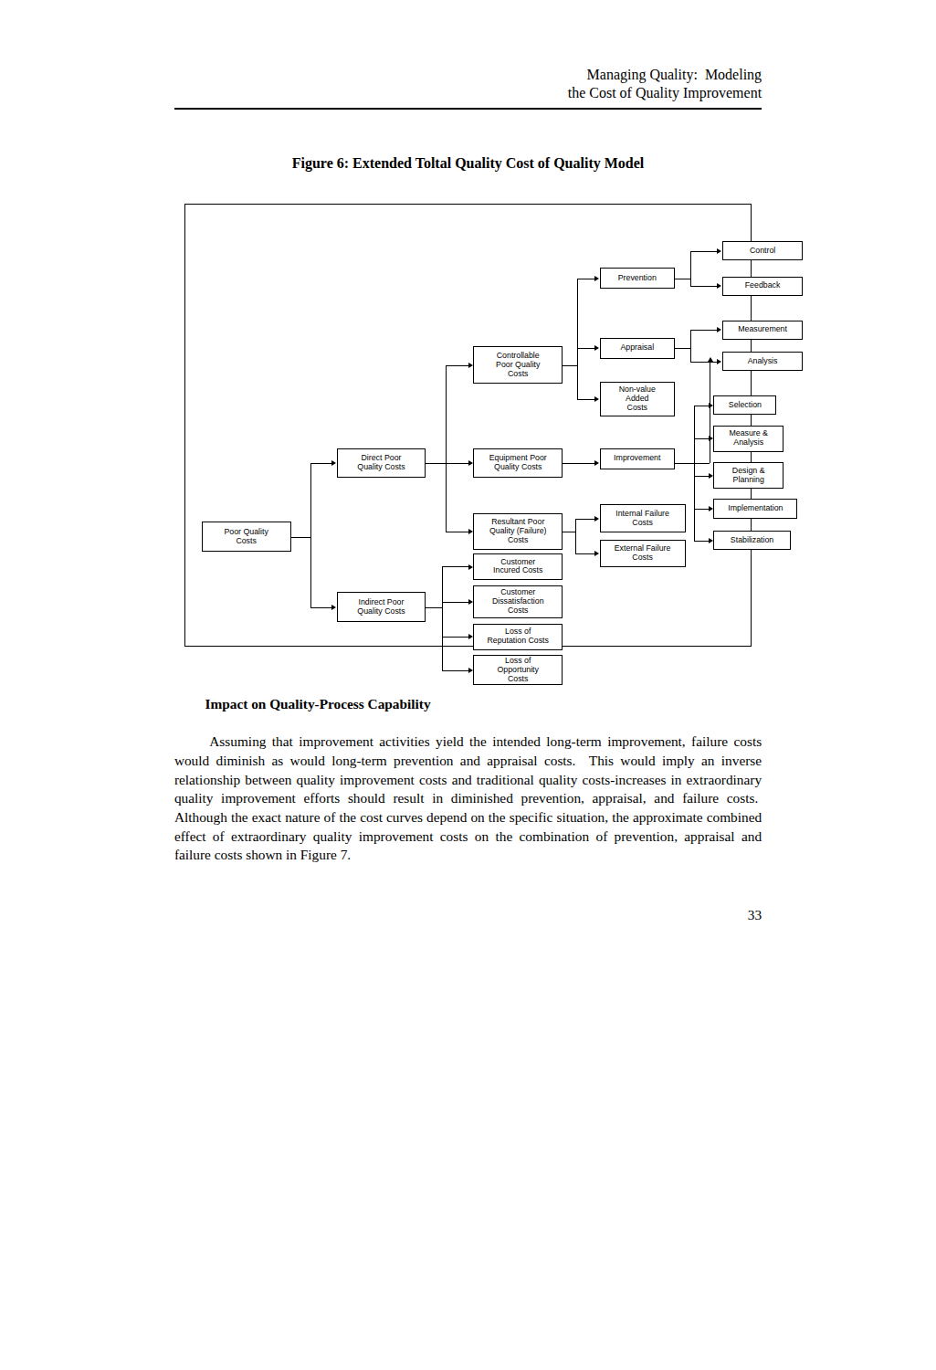Managing Quality: Modeling
the Cost of Quality Improvement
Figure 6: Extended Toltal Quality Cost of Quality Model
Poor Quality
Costs
Direct Poor
Quality Costs
Indirect Poor
Quality Costs
Controllable
Poor Quality
Costs
Equipment Poor
Quality Costs
Resultant Poor
Quality (Failure)
Costs
Customer
Incured Costs
Customer
Dissatisfaction
Costs
Loss of
Reputation Costs
Loss of
Opportunity
Costs
Prevention
Appraisal
Non-value
Added
Costs
Improvement
Internal Failure
Costs
External Failure
Costs
Control
Feedback
Measurement
Analysis
Selection
Measure &
Analysis
Design &
Planning
Implementation
Stabilization
Impact on Quality-Process Capability
Assuming that improvement activities yield the intended long-term improvement, failure costs would diminish as would long-term prevention and appraisal costs. This would imply an inverse relationship between quality improvement costs and traditional quality costs-increases in extraordinary quality improvement efforts should result in diminished prevention, appraisal, and failure costs. Although the exact nature of the cost curves depend on the specific situation, the approximate combined effect of extraordinary quality improvement costs on the combination of prevention, appraisal and failure costs shown in Figure 7.
33